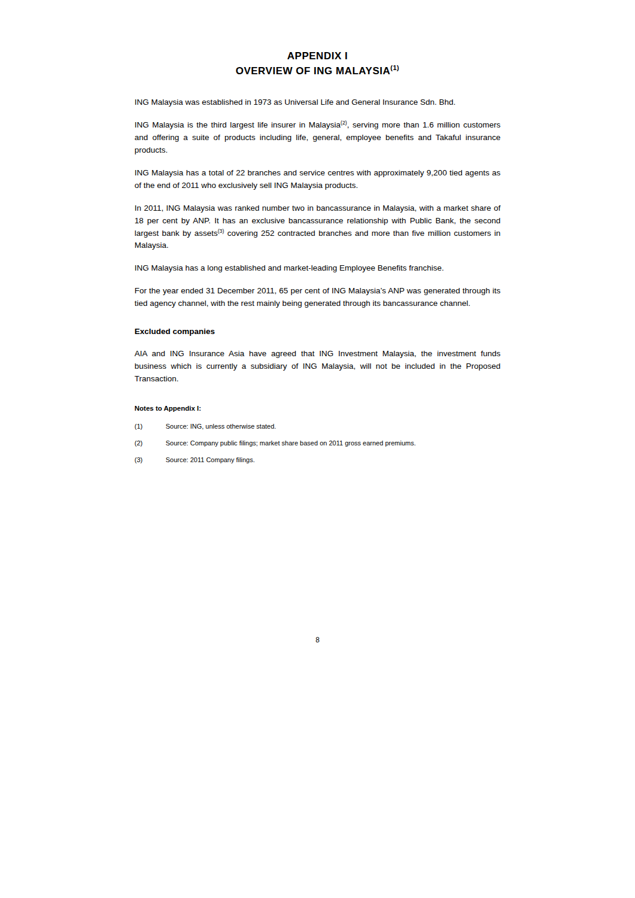APPENDIX IOVERVIEW OF ING MALAYSIA(1)
ING Malaysia was established in 1973 as Universal Life and General Insurance Sdn. Bhd.
ING Malaysia is the third largest life insurer in Malaysia(2), serving more than 1.6 million customers and offering a suite of products including life, general, employee benefits and Takaful insurance products.
ING Malaysia has a total of 22 branches and service centres with approximately 9,200 tied agents as of the end of 2011 who exclusively sell ING Malaysia products.
In 2011, ING Malaysia was ranked number two in bancassurance in Malaysia, with a market share of 18 per cent by ANP. It has an exclusive bancassurance relationship with Public Bank, the second largest bank by assets(3) covering 252 contracted branches and more than five million customers in Malaysia.
ING Malaysia has a long established and market-leading Employee Benefits franchise.
For the year ended 31 December 2011, 65 per cent of ING Malaysia’s ANP was generated through its tied agency channel, with the rest mainly being generated through its bancassurance channel.
Excluded companies
AIA and ING Insurance Asia have agreed that ING Investment Malaysia, the investment funds business which is currently a subsidiary of ING Malaysia, will not be included in the Proposed Transaction.
Notes to Appendix I:
(1) Source: ING, unless otherwise stated.
(2) Source: Company public filings; market share based on 2011 gross earned premiums.
(3) Source: 2011 Company filings.
8